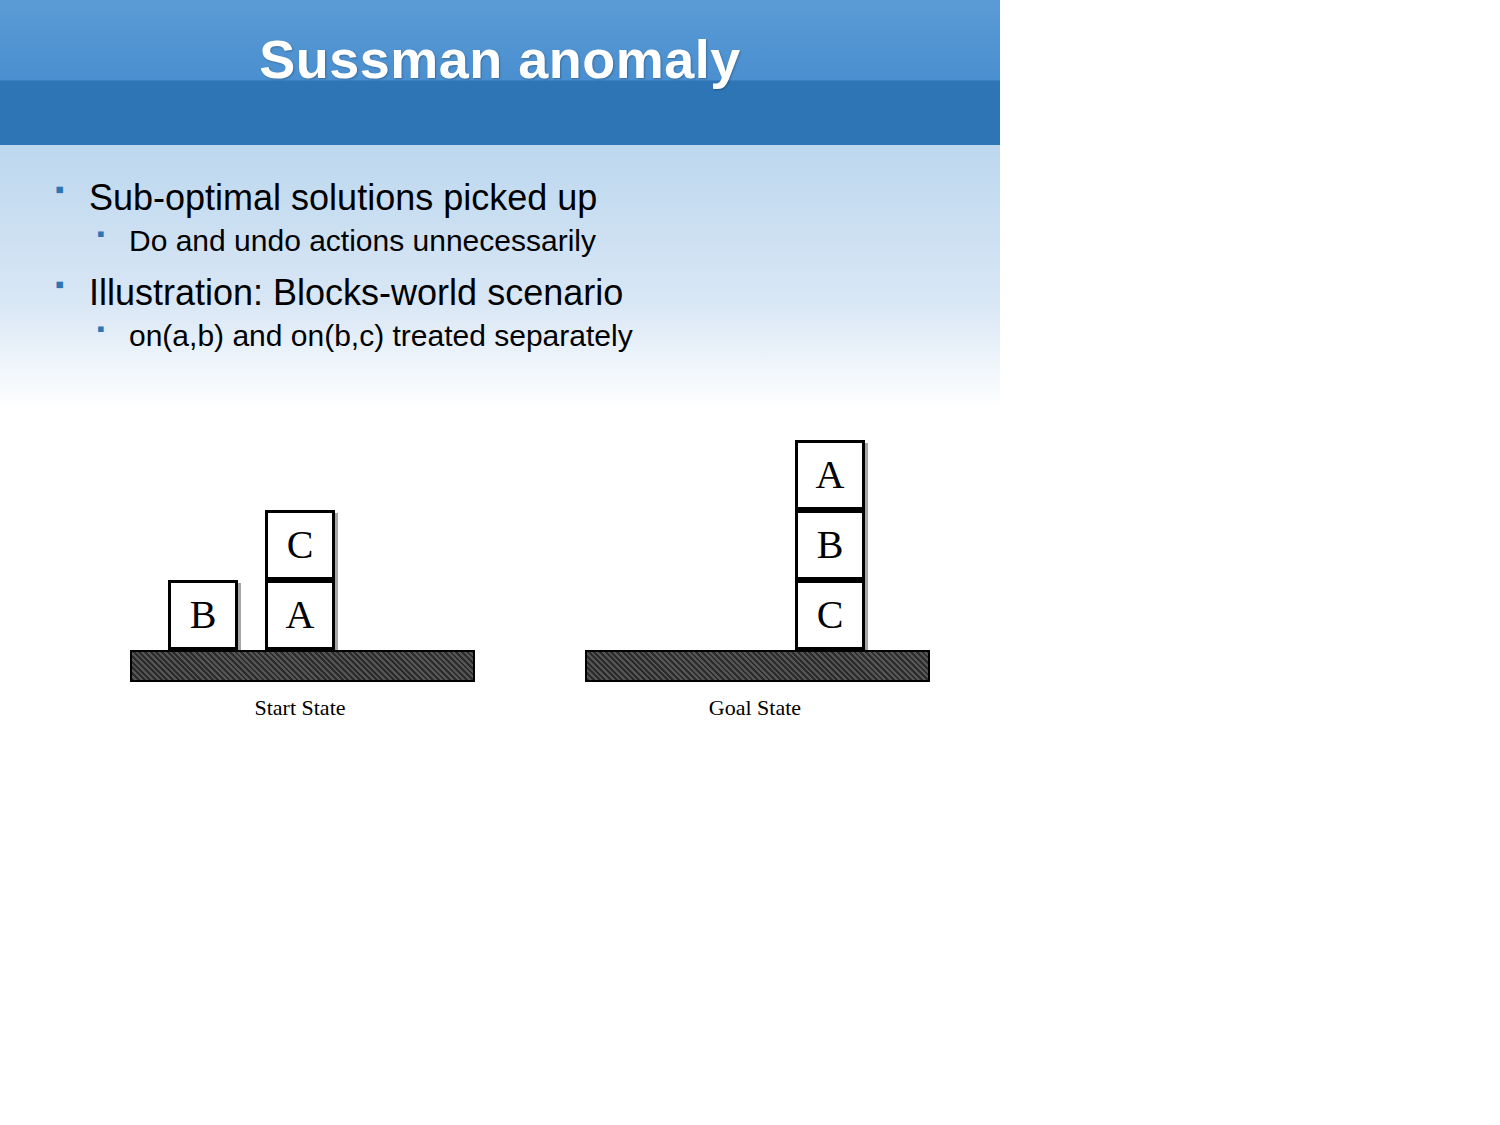Sussman anomaly
Sub-optimal solutions picked up
Do and undo actions unnecessarily
Illustration: Blocks-world scenario
on(a,b) and on(b,c) treated separately
C
B
A
Start State
A
B
C
Goal State